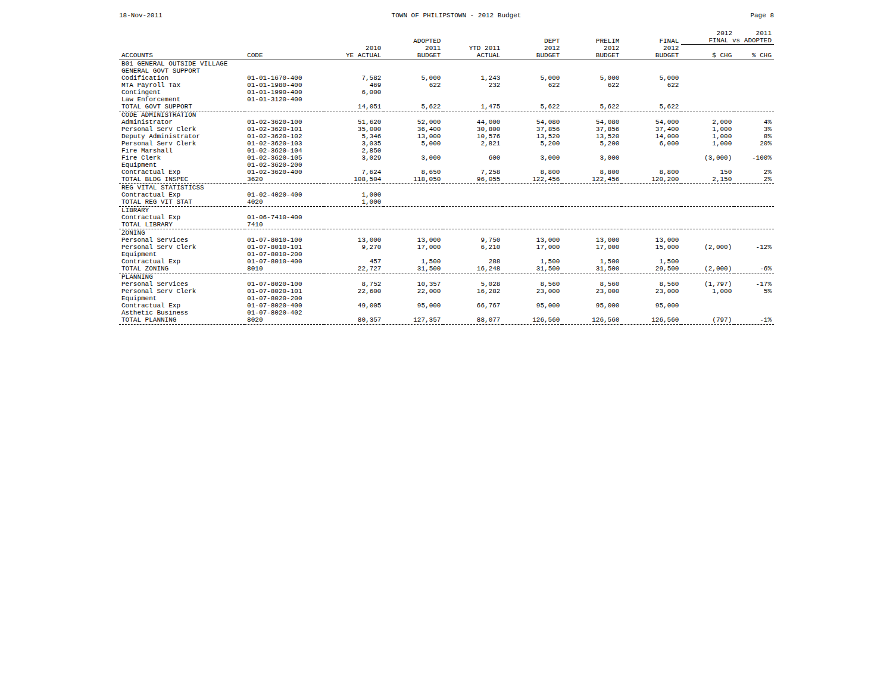18-Nov-2011
TOWN OF PHILIPSTOWN - 2012 Budget
Page 8
| | | | ADOPTED | | DEPT | PRELIM | FINAL | 2012 2011 FINAL vs ADOPTED |
| --- | --- | --- | --- | --- | --- | --- | --- | --- |
| | | 2010 | 2011 | YTD 2011 | 2012 | 2012 | 2012 | |
| ACCOUNTS | CODE | YE ACTUAL | BUDGET | ACTUAL | BUDGET | BUDGET | BUDGET | $ CHG | % CHG |
| B01 GENERAL OUTSIDE VILLAGE |
| GENERAL GOVT SUPPORT |
| Codification | 01-01-1670-400 | 7,582 | 5,000 | 1,243 | 5,000 | 5,000 | 5,000 | | |
| MTA Payroll Tax | 01-01-1980-400 | 469 | 622 | 232 | 622 | 622 | 622 | | |
| Contingent | 01-01-1990-400 | 6,000 | | | | | | | |
| Law Enforcement | 01-01-3120-400 | | | | | | | | |
| TOTAL GOVT SUPPORT | | 14,051 | 5,622 | 1,475 | 5,622 | 5,622 | 5,622 | | |
| CODE ADMINISTRATION |
| Administrator | 01-02-3620-100 | 51,620 | 52,000 | 44,000 | 54,080 | 54,080 | 54,000 | 2,000 | 4% |
| Personal Serv Clerk | 01-02-3620-101 | 35,000 | 36,400 | 30,800 | 37,856 | 37,856 | 37,400 | 1,000 | 3% |
| Deputy Administrator | 01-02-3620-102 | 5,346 | 13,000 | 10,576 | 13,520 | 13,520 | 14,000 | 1,000 | 8% |
| Personal Serv Clerk | 01-02-3620-103 | 3,035 | 5,000 | 2,821 | 5,200 | 5,200 | 6,000 | 1,000 | 20% |
| Fire Marshall | 01-02-3620-104 | 2,850 | | | | | | | |
| Fire Clerk | 01-02-3620-105 | 3,029 | 3,000 | 600 | 3,000 | 3,000 | | (3,000) | -100% |
| Equipment | 01-02-3620-200 | | | | | | | | |
| Contractual Exp | 01-02-3620-400 | 7,624 | 8,650 | 7,258 | 8,800 | 8,800 | 8,800 | 150 | 2% |
| TOTAL BLDG INSPEC | 3620 | 108,504 | 118,050 | 96,055 | 122,456 | 122,456 | 120,200 | 2,150 | 2% |
| REG VITAL STATISTICSS |
| Contractual Exp | 01-02-4020-400 | 1,000 | | | | | | | |
| TOTAL REG VIT STAT | 4020 | 1,000 | | | | | | | |
| LIBRARY |
| Contractual Exp | 01-06-7410-400 | | | | | | | | |
| TOTAL LIBRARY | 7410 | | | | | | | | |
| ZONING |
| Personal Services | 01-07-8010-100 | 13,000 | 13,000 | 9,750 | 13,000 | 13,000 | 13,000 | | |
| Personal Serv Clerk | 01-07-8010-101 | 9,270 | 17,000 | 6,210 | 17,000 | 17,000 | 15,000 | (2,000) | -12% |
| Equipment | 01-07-8010-200 | | | | | | | | |
| Contractual Exp | 01-07-8010-400 | 457 | 1,500 | 288 | 1,500 | 1,500 | 1,500 | | |
| TOTAL ZONING | 8010 | 22,727 | 31,500 | 16,248 | 31,500 | 31,500 | 29,500 | (2,000) | -6% |
| PLANNING |
| Personal Services | 01-07-8020-100 | 8,752 | 10,357 | 5,028 | 8,560 | 8,560 | 8,560 | (1,797) | -17% |
| Personal Serv Clerk | 01-07-8020-101 | 22,600 | 22,000 | 16,282 | 23,000 | 23,000 | 23,000 | 1,000 | 5% |
| Equipment | 01-07-8020-200 | | | | | | | | |
| Contractual Exp | 01-07-8020-400 | 49,005 | 95,000 | 66,767 | 95,000 | 95,000 | 95,000 | | |
| Asthetic Business | 01-07-8020-402 | | | | | | | | |
| TOTAL PLANNING | 8020 | 80,357 | 127,357 | 88,077 | 126,560 | 126,560 | 126,560 | (797) | -1% |